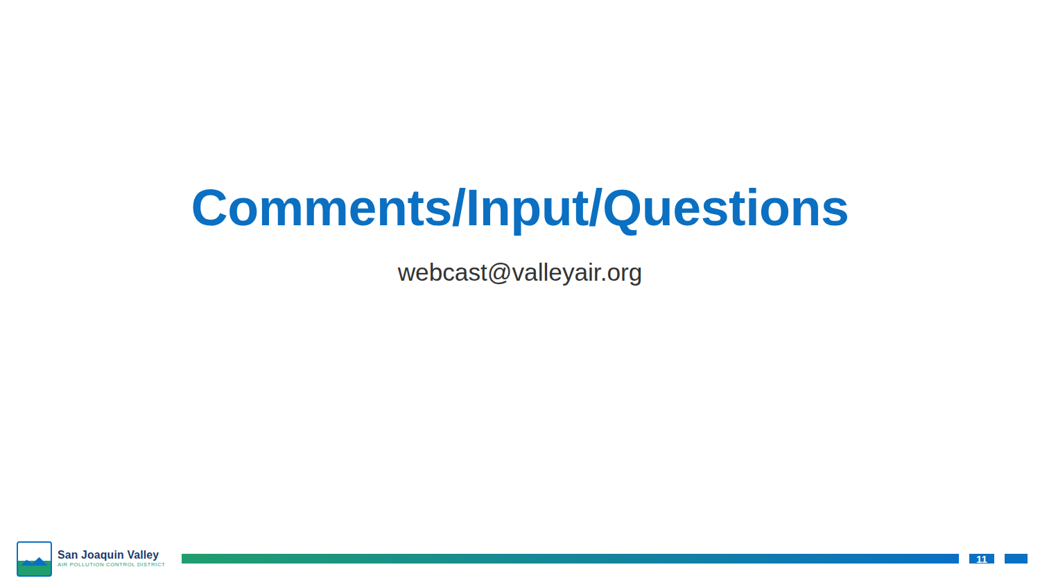Comments/Input/Questions
webcast@valleyair.org
San Joaquin Valley Air Pollution Control District
11